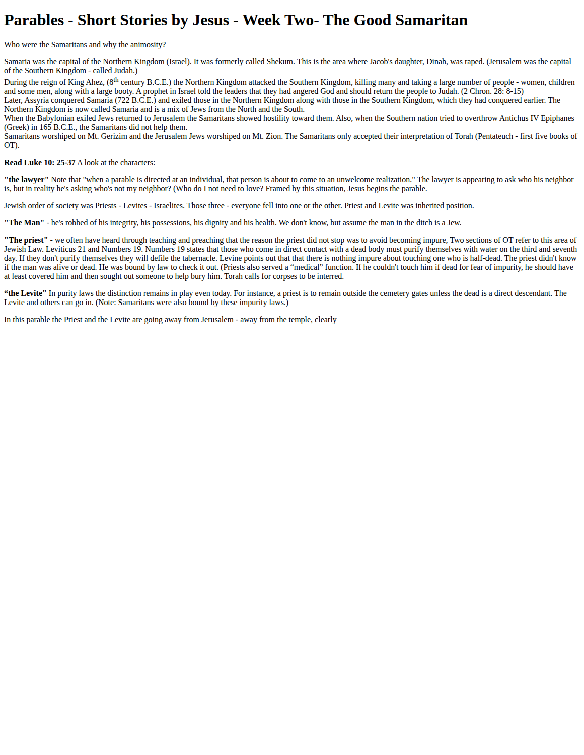Parables - Short Stories by Jesus - Week Two- The Good Samaritan
Who were the Samaritans and why the animosity?
Samaria was the capital of the Northern Kingdom (Israel). It was formerly called Shekum. This is the area where Jacob's daughter, Dinah, was raped. (Jerusalem was the capital of the Southern Kingdom - called Judah.)
During the reign of King Ahez, (8th century B.C.E.) the Northern Kingdom attacked the Southern Kingdom, killing many and taking a large number of people - women, children and some men, along with a large booty. A prophet in Israel told the leaders that they had angered God and should return the people to Judah. (2 Chron. 28: 8-15)
Later, Assyria conquered Samaria (722 B.C.E.) and exiled those in the Northern Kingdom along with those in the Southern Kingdom, which they had conquered earlier. The Northern Kingdom is now called Samaria and is a mix of Jews from the North and the South.
When the Babylonian exiled Jews returned to Jerusalem the Samaritans showed hostility toward them. Also, when the Southern nation tried to overthrow Antichus IV Epiphanes (Greek) in 165 B.C.E., the Samaritans did not help them.
Samaritans worshiped on Mt. Gerizim and the Jerusalem Jews worshiped on Mt. Zion. The Samaritans only accepted their interpretation of Torah (Pentateuch - first five books of OT).
Read Luke 10: 25-37 A look at the characters:
"the lawyer" Note that "when a parable is directed at an individual, that person is about to come to an unwelcome realization." The lawyer is appearing to ask who his neighbor is, but in reality he's asking who's not my neighbor? (Who do I not need to love? Framed by this situation, Jesus begins the parable.
Jewish order of society was Priests - Levites - Israelites. Those three - everyone fell into one or the other. Priest and Levite was inherited position.
"The Man" - he's robbed of his integrity, his possessions, his dignity and his health. We don't know, but assume the man in the ditch is a Jew.
"The priest" - we often have heard through teaching and preaching that the reason the priest did not stop was to avoid becoming impure, Two sections of OT refer to this area of Jewish Law. Leviticus 21 and Numbers 19. Numbers 19 states that those who come in direct contact with a dead body must purify themselves with water on the third and seventh day. If they don't purify themselves they will defile the tabernacle. Levine points out that that there is nothing impure about touching one who is half-dead. The priest didn't know if the man was alive or dead. He was bound by law to check it out. (Priests also served a “medical” function. If he couldn't touch him if dead for fear of impurity, he should have at least covered him and then sought out someone to help bury him. Torah calls for corpses to be interred.
“the Levite" In purity laws the distinction remains in play even today. For instance, a priest is to remain outside the cemetery gates unless the dead is a direct descendant. The Levite and others can go in. (Note: Samaritans were also bound by these impurity laws.)
In this parable the Priest and the Levite are going away from Jerusalem - away from the temple, clearly